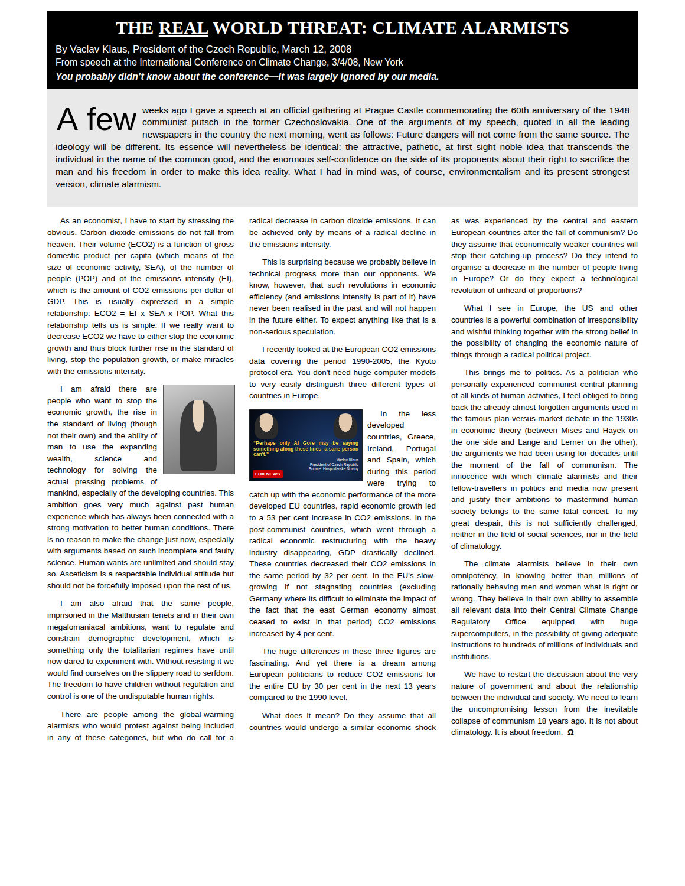THE REAL WORLD THREAT: CLIMATE ALARMISTS
By Vaclav Klaus, President of the Czech Republic, March 12, 2008
From speech at the International Conference on Climate Change, 3/4/08, New York
You probably didn’t know about the conference—It was largely ignored by our media.
A few weeks ago I gave a speech at an official gathering at Prague Castle commemorating the 60th anniversary of the 1948 communist putsch in the former Czechoslovakia. One of the arguments of my speech, quoted in all the leading newspapers in the country the next morning, went as follows: Future dangers will not come from the same source. The ideology will be different. Its essence will nevertheless be identical: the attractive, pathetic, at first sight noble idea that transcends the individual in the name of the common good, and the enormous self-confidence on the side of its proponents about their right to sacrifice the man and his freedom in order to make this idea reality. What I had in mind was, of course, environmentalism and its present strongest version, climate alarmism.
As an economist, I have to start by stressing the obvious. Carbon dioxide emissions do not fall from heaven. Their volume (ECO2) is a function of gross domestic product per capita (which means of the size of economic activity, SEA), of the number of people (POP) and of the emissions intensity (EI), which is the amount of CO2 emissions per dollar of GDP. This is usually expressed in a simple relationship: ECO2 = EI x SEA x POP. What this relationship tells us is simple: If we really want to decrease ECO2 we have to either stop the economic growth and thus block further rise in the standard of living, stop the population growth, or make miracles with the emissions intensity.
I am afraid there are people who want to stop the economic growth, the rise in the standard of living (though not their own) and the ability of man to use the expanding wealth, science and technology for solving the actual pressing problems of mankind, especially of the developing countries. This ambition goes very much against past human experience which has always been connected with a strong motivation to better human conditions. There is no reason to make the change just now, especially with arguments based on such incomplete and faulty science. Human wants are unlimited and should stay so. Asceticism is a respectable individual attitude but should not be forcefully imposed upon the rest of us.
I am also afraid that the same people, imprisoned in the Malthusian tenets and in their own megalomaniacal ambitions, want to regulate and constrain demographic development, which is something only the totalitarian regimes have until now dared to experiment with. Without resisting it we would find ourselves on the slippery road to serfdom. The freedom to have children without regulation and control is one of the undisputable human rights.
There are people among the global-warming alarmists who would protest against being included in any of these categories, but who do call for a radical decrease in carbon dioxide emissions. It can be achieved only by means of a radical decline in the emissions intensity.
This is surprising because we probably believe in technical progress more than our opponents. We know, however, that such revolutions in economic efficiency (and emissions intensity is part of it) have never been realised in the past and will not happen in the future either. To expect anything like that is a non-serious speculation.
I recently looked at the European CO2 emissions data covering the period 1990-2005, the Kyoto protocol era. You don't need huge computer models to very easily distinguish three different types of countries in Europe.
“Perhaps only Al Gore may be saying something along these lines -a sane person can't.”
Vaclav Klaus
President of Czech Republic
Source: Hospodarske Noviny
FOX NEWS
In the less developed countries, Greece, Ireland, Portugal and Spain, which during this period were trying to catch up with the economic performance of the more developed EU countries, rapid economic growth led to a 53 per cent increase in CO2 emissions. In the post-communist countries, which went through a radical economic restructuring with the heavy industry disappearing, GDP drastically declined. These countries decreased their CO2 emissions in the same period by 32 per cent. In the EU's slow-growing if not stagnating countries (excluding Germany where its difficult to eliminate the impact of the fact that the east German economy almost ceased to exist in that period) CO2 emissions increased by 4 per cent.
The huge differences in these three figures are fascinating. And yet there is a dream among European politicians to reduce CO2 emissions for the entire EU by 30 per cent in the next 13 years compared to the 1990 level.
What does it mean? Do they assume that all countries would undergo a similar economic shock as was experienced by the central and eastern European countries after the fall of communism? Do they assume that economically weaker countries will stop their catching-up process? Do they intend to organise a decrease in the number of people living in Europe? Or do they expect a technological revolution of unheard-of proportions?
What I see in Europe, the US and other countries is a powerful combination of irresponsibility and wishful thinking together with the strong belief in the possibility of changing the economic nature of things through a radical political project.
This brings me to politics. As a politician who personally experienced communist central planning of all kinds of human activities, I feel obliged to bring back the already almost forgotten arguments used in the famous plan-versus-market debate in the 1930s in economic theory (between Mises and Hayek on the one side and Lange and Lerner on the other), the arguments we had been using for decades until the moment of the fall of communism. The innocence with which climate alarmists and their fellow-travellers in politics and media now present and justify their ambitions to mastermind human society belongs to the same fatal conceit. To my great despair, this is not sufficiently challenged, neither in the field of social sciences, nor in the field of climatology.
The climate alarmists believe in their own omnipotency, in knowing better than millions of rationally behaving men and women what is right or wrong. They believe in their own ability to assemble all relevant data into their Central Climate Change Regulatory Office equipped with huge supercomputers, in the possibility of giving adequate instructions to hundreds of millions of individuals and institutions.
We have to restart the discussion about the very nature of government and about the relationship between the individual and society. We need to learn the uncompromising lesson from the inevitable collapse of communism 18 years ago. It is not about climatology. It is about freedom. Ω